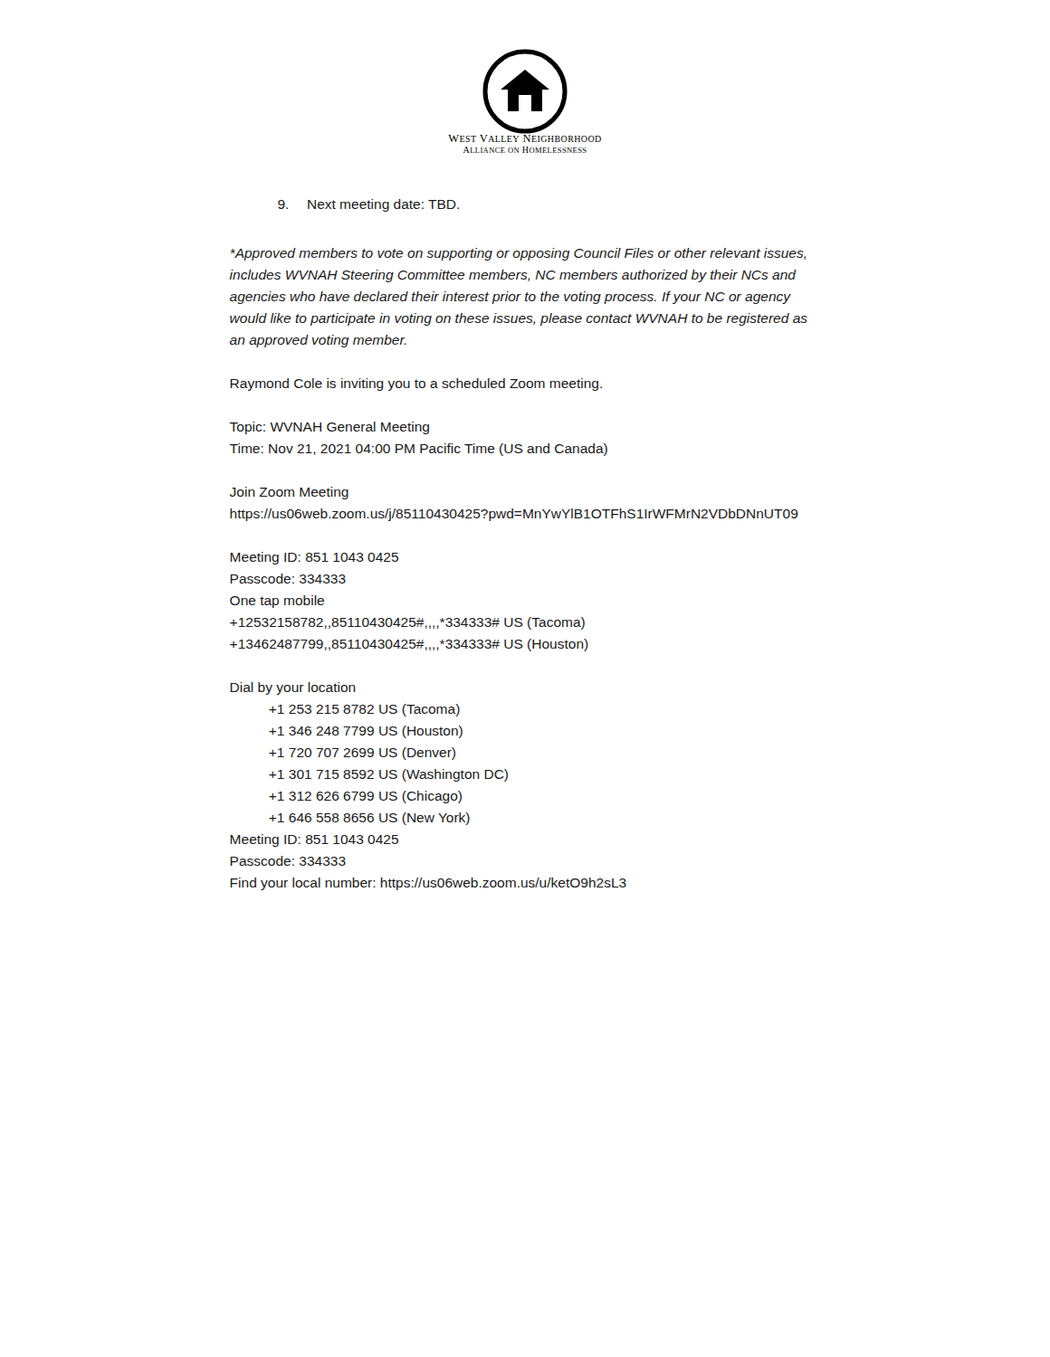WEST VALLEY NEIGHBORHOOD ALLIANCE ON HOMELESSNESS
9. Next meeting date: TBD.
*Approved members to vote on supporting or opposing Council Files or other relevant issues, includes WVNAH Steering Committee members, NC members authorized by their NCs and agencies who have declared their interest prior to the voting process. If your NC or agency would like to participate in voting on these issues, please contact WVNAH to be registered as an approved voting member.
Raymond Cole is inviting you to a scheduled Zoom meeting.
Topic: WVNAH General Meeting
Time: Nov 21, 2021 04:00 PM Pacific Time (US and Canada)
Join Zoom Meeting
https://us06web.zoom.us/j/85110430425?pwd=MnYwYlB1OTFhS1IrWFMrN2VDbDNnUT09
Meeting ID: 851 1043 0425
Passcode: 334333
One tap mobile
+12532158782,,85110430425#,,,,*334333# US (Tacoma)
+13462487799,,85110430425#,,,,*334333# US (Houston)
Dial by your location
+1 253 215 8782 US (Tacoma)
+1 346 248 7799 US (Houston)
+1 720 707 2699 US (Denver)
+1 301 715 8592 US (Washington DC)
+1 312 626 6799 US (Chicago)
+1 646 558 8656 US (New York)
Meeting ID: 851 1043 0425
Passcode: 334333
Find your local number: https://us06web.zoom.us/u/ketO9h2sL3